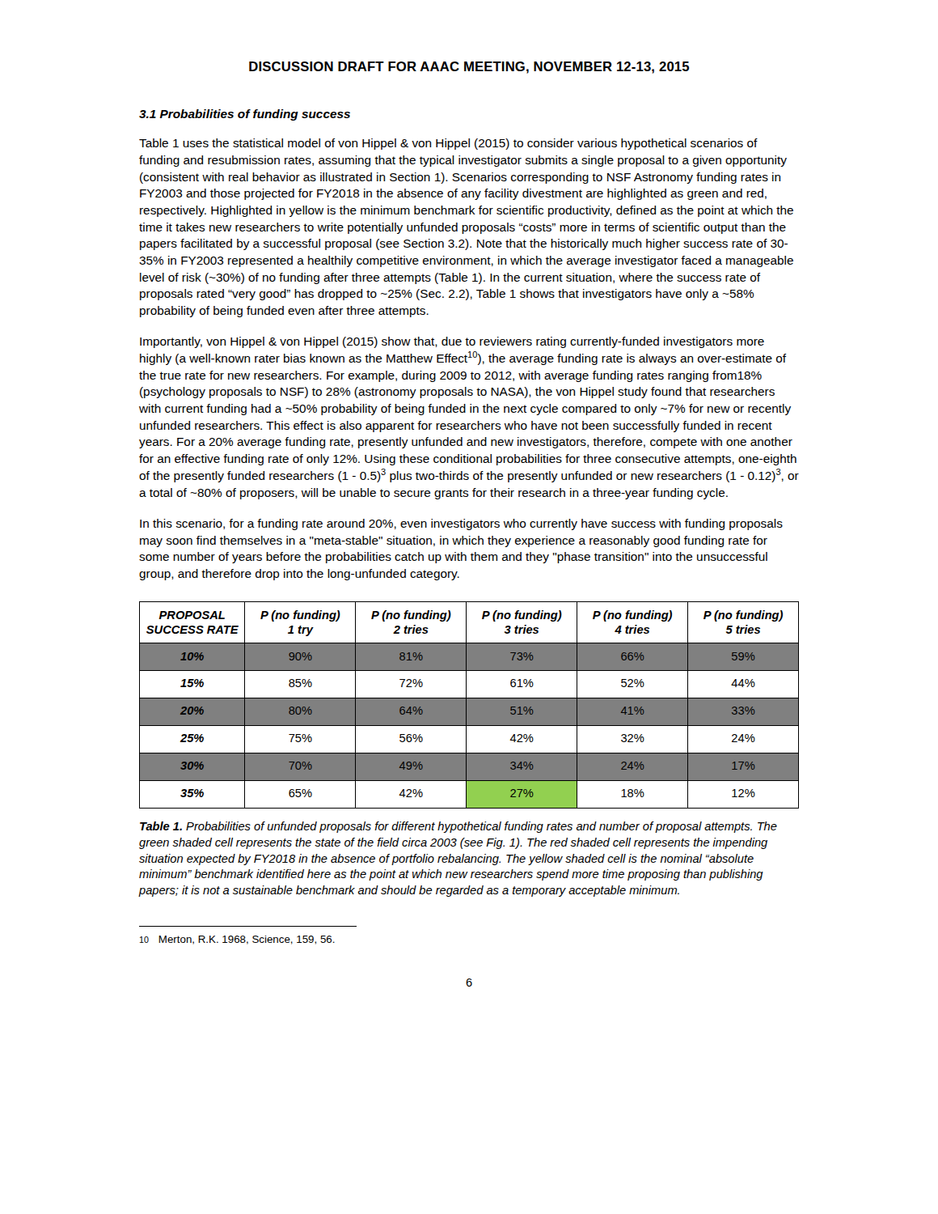DISCUSSION DRAFT FOR AAAC MEETING, NOVEMBER 12-13, 2015
3.1 Probabilities of funding success
Table 1 uses the statistical model of von Hippel & von Hippel (2015) to consider various hypothetical scenarios of funding and resubmission rates, assuming that the typical investigator submits a single proposal to a given opportunity (consistent with real behavior as illustrated in Section 1). Scenarios corresponding to NSF Astronomy funding rates in FY2003 and those projected for FY2018 in the absence of any facility divestment are highlighted as green and red, respectively. Highlighted in yellow is the minimum benchmark for scientific productivity, defined as the point at which the time it takes new researchers to write potentially unfunded proposals “costs” more in terms of scientific output than the papers facilitated by a successful proposal (see Section 3.2). Note that the historically much higher success rate of 30-35% in FY2003 represented a healthily competitive environment, in which the average investigator faced a manageable level of risk (~30%) of no funding after three attempts (Table 1). In the current situation, where the success rate of proposals rated “very good” has dropped to ~25% (Sec. 2.2), Table 1 shows that investigators have only a ~58% probability of being funded even after three attempts.
Importantly, von Hippel & von Hippel (2015) show that, due to reviewers rating currently-funded investigators more highly (a well-known rater bias known as the Matthew Effect10), the average funding rate is always an over-estimate of the true rate for new researchers. For example, during 2009 to 2012, with average funding rates ranging from18% (psychology proposals to NSF) to 28% (astronomy proposals to NASA), the von Hippel study found that researchers with current funding had a ~50% probability of being funded in the next cycle compared to only ~7% for new or recently unfunded researchers. This effect is also apparent for researchers who have not been successfully funded in recent years. For a 20% average funding rate, presently unfunded and new investigators, therefore, compete with one another for an effective funding rate of only 12%. Using these conditional probabilities for three consecutive attempts, one-eighth of the presently funded researchers (1 - 0.5)3 plus two-thirds of the presently unfunded or new researchers (1 - 0.12)3, or a total of ~80% of proposers, will be unable to secure grants for their research in a three-year funding cycle.
In this scenario, for a funding rate around 20%, even investigators who currently have success with funding proposals may soon find themselves in a "meta-stable" situation, in which they experience a reasonably good funding rate for some number of years before the probabilities catch up with them and they "phase transition" into the unsuccessful group, and therefore drop into the long-unfunded category.
| PROPOSAL SUCCESS RATE | P (no funding) 1 try | P (no funding) 2 tries | P (no funding) 3 tries | P (no funding) 4 tries | P (no funding) 5 tries |
| --- | --- | --- | --- | --- | --- |
| 10% | 90% | 81% | 73% | 66% | 59% |
| 15% | 85% | 72% | 61% | 52% | 44% |
| 20% | 80% | 64% | 51% | 41% | 33% |
| 25% | 75% | 56% | 42% | 32% | 24% |
| 30% | 70% | 49% | 34% | 24% | 17% |
| 35% | 65% | 42% | 27% | 18% | 12% |
Table 1. Probabilities of unfunded proposals for different hypothetical funding rates and number of proposal attempts. The green shaded cell represents the state of the field circa 2003 (see Fig. 1). The red shaded cell represents the impending situation expected by FY2018 in the absence of portfolio rebalancing. The yellow shaded cell is the nominal “absolute minimum” benchmark identified here as the point at which new researchers spend more time proposing than publishing papers; it is not a sustainable benchmark and should be regarded as a temporary acceptable minimum.
10 Merton, R.K. 1968, Science, 159, 56.
6